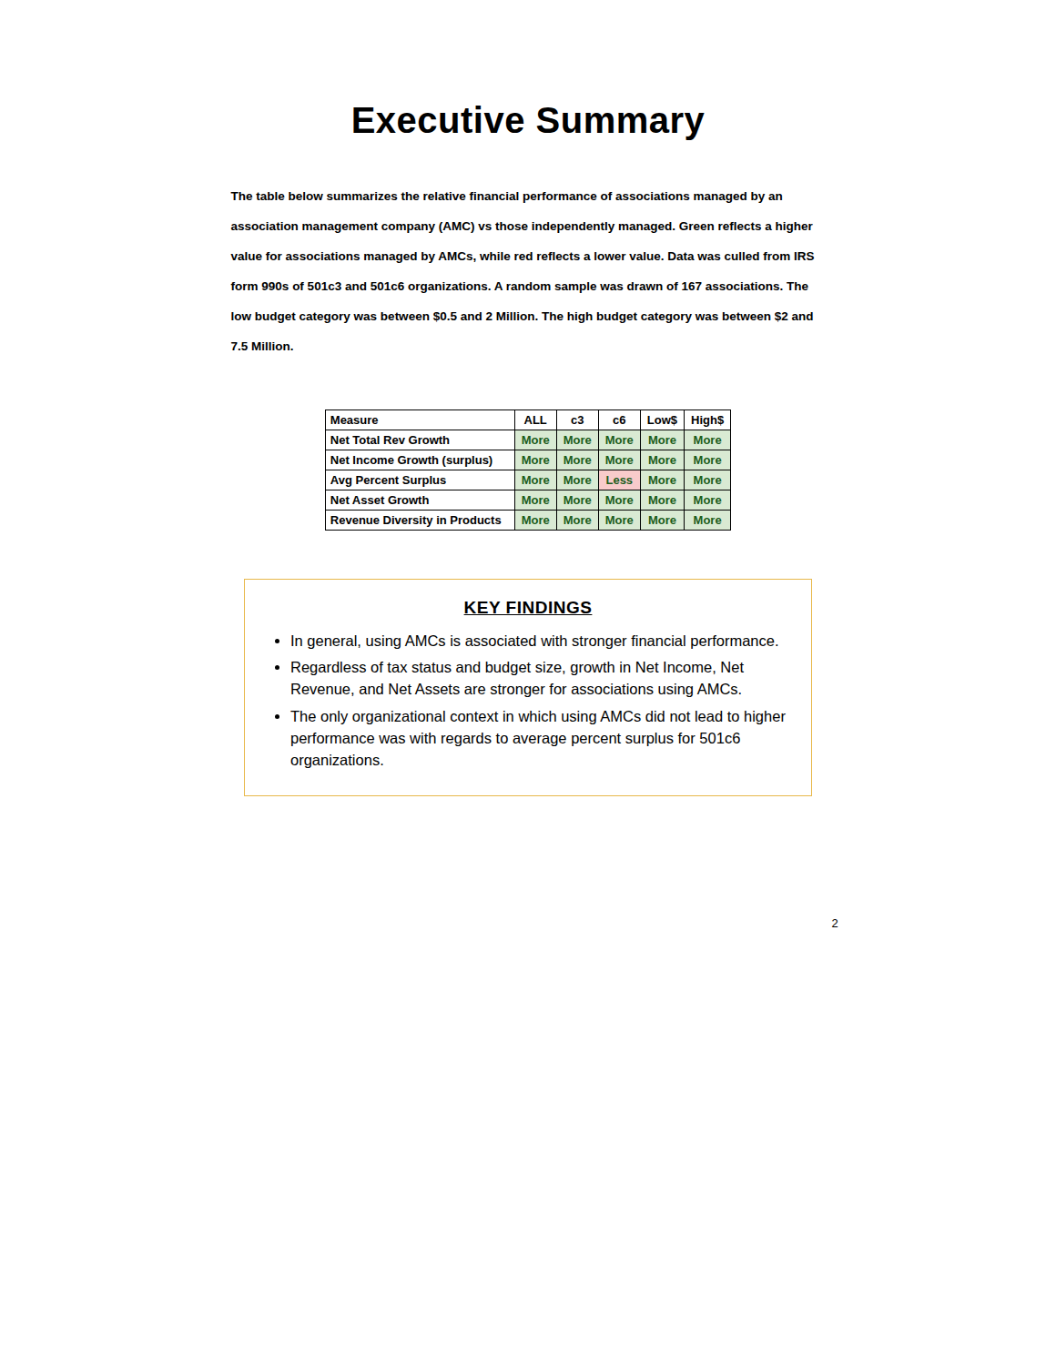Executive Summary
The table below summarizes the relative financial performance of associations managed by an association management company (AMC) vs those independently managed. Green reflects a higher value for associations managed by AMCs, while red reflects a lower value. Data was culled from IRS form 990s of 501c3 and 501c6 organizations. A random sample was drawn of 167 associations. The low budget category was between $0.5 and 2 Million. The high budget category was between $2 and 7.5 Million.
| Measure | ALL | c3 | c6 | Low$ | High$ |
| --- | --- | --- | --- | --- | --- |
| Net Total Rev Growth | More | More | More | More | More |
| Net Income Growth (surplus) | More | More | More | More | More |
| Avg Percent Surplus | More | More | Less | More | More |
| Net Asset Growth | More | More | More | More | More |
| Revenue Diversity in Products | More | More | More | More | More |
KEY FINDINGS
In general, using AMCs is associated with stronger financial performance.
Regardless of tax status and budget size, growth in Net Income, Net Revenue, and Net Assets are stronger for associations using AMCs.
The only organizational context in which using AMCs did not lead to higher performance was with regards to average percent surplus for 501c6 organizations.
2